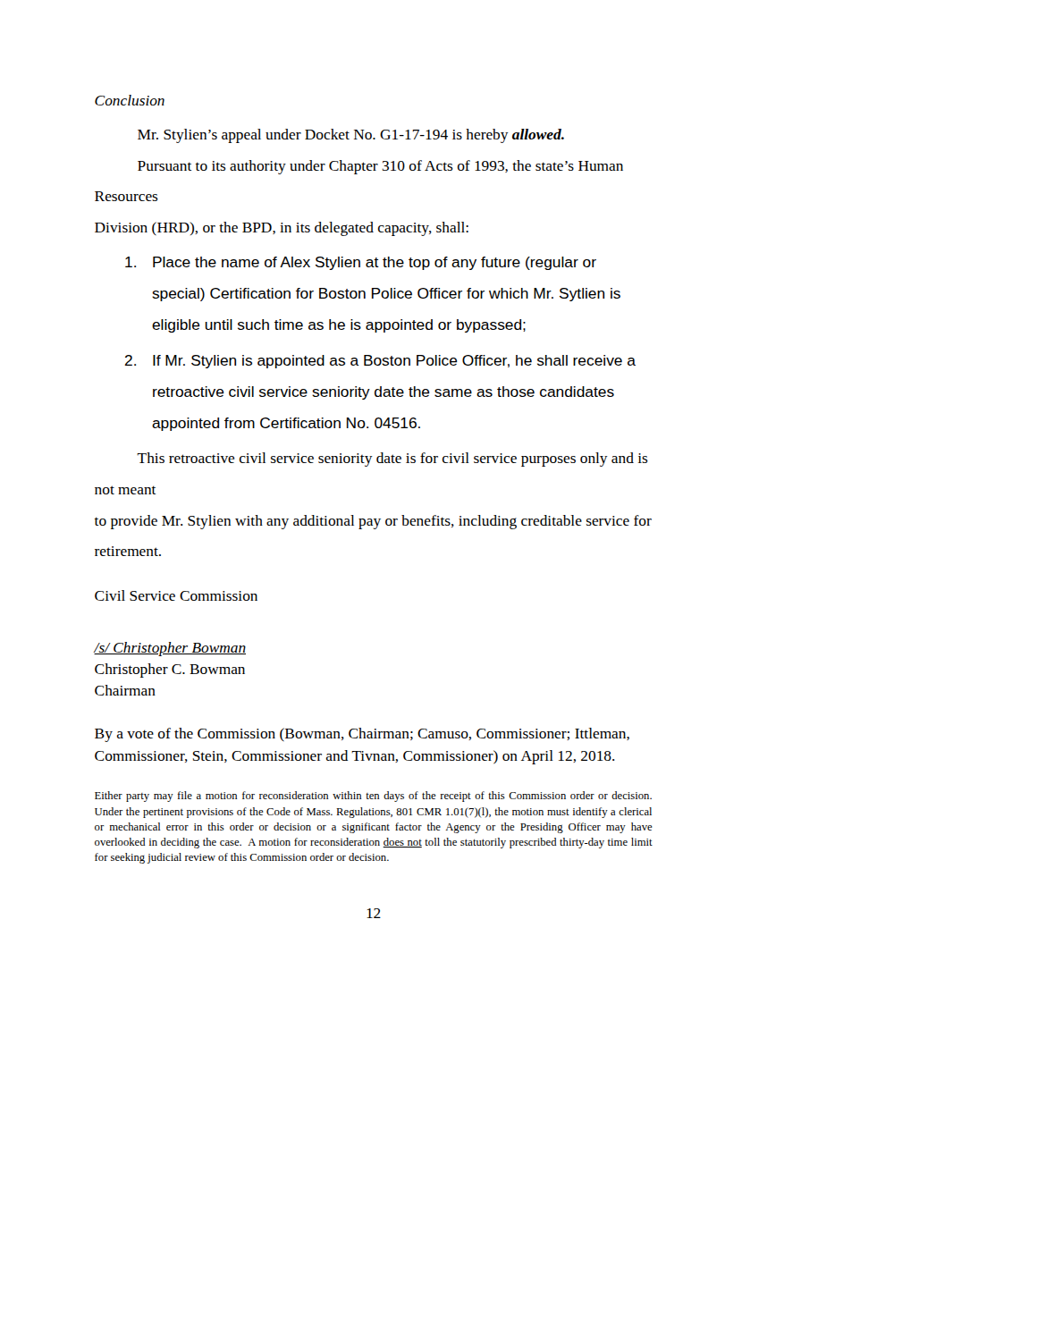Conclusion
Mr. Stylien’s appeal under Docket No. G1-17-194 is hereby allowed.
Pursuant to its authority under Chapter 310 of Acts of 1993, the state’s Human Resources
Division (HRD), or the BPD, in its delegated capacity, shall:
Place the name of Alex Stylien at the top of any future (regular or special) Certification for Boston Police Officer for which Mr. Sytlien is eligible until such time as he is appointed or bypassed;
If Mr. Stylien is appointed as a Boston Police Officer, he shall receive a retroactive civil service seniority date the same as those candidates appointed from Certification No. 04516.
This retroactive civil service seniority date is for civil service purposes only and is not meant
to provide Mr. Stylien with any additional pay or benefits, including creditable service for
retirement.
Civil Service Commission
/s/ Christopher Bowman
Christopher C. Bowman
Chairman
By a vote of the Commission (Bowman, Chairman; Camuso, Commissioner; Ittleman, Commissioner, Stein, Commissioner and Tivnan, Commissioner) on April 12, 2018.
Either party may file a motion for reconsideration within ten days of the receipt of this Commission order or decision. Under the pertinent provisions of the Code of Mass. Regulations, 801 CMR 1.01(7)(l), the motion must identify a clerical or mechanical error in this order or decision or a significant factor the Agency or the Presiding Officer may have overlooked in deciding the case. A motion for reconsideration does not toll the statutorily prescribed thirty-day time limit for seeking judicial review of this Commission order or decision.
12